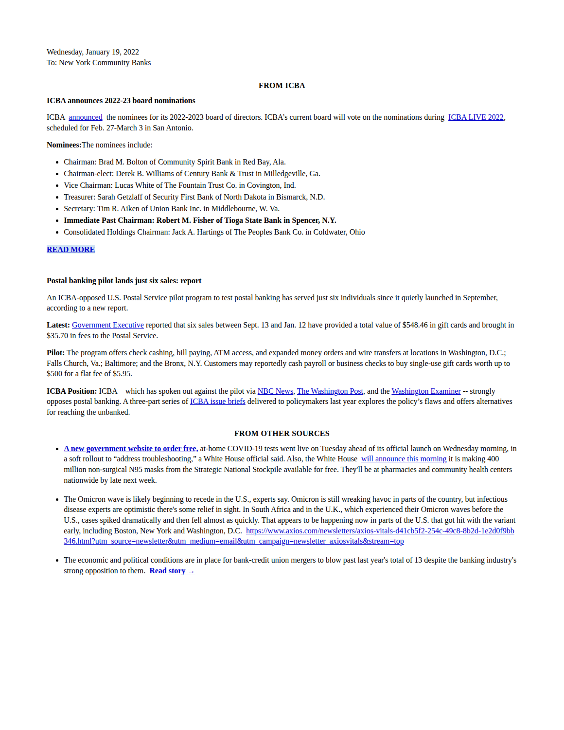Wednesday, January 19, 2022
To: New York Community Banks
FROM ICBA
ICBA announces 2022-23 board nominations
ICBA announced the nominees for its 2022-2023 board of directors. ICBA’s current board will vote on the nominations during ICBA LIVE 2022, scheduled for Feb. 27-March 3 in San Antonio.
Nominees: The nominees include:
Chairman: Brad M. Bolton of Community Spirit Bank in Red Bay, Ala.
Chairman-elect: Derek B. Williams of Century Bank & Trust in Milledgeville, Ga.
Vice Chairman: Lucas White of The Fountain Trust Co. in Covington, Ind.
Treasurer: Sarah Getzlaff of Security First Bank of North Dakota in Bismarck, N.D.
Secretary: Tim R. Aiken of Union Bank Inc. in Middlebourne, W. Va.
Immediate Past Chairman: Robert M. Fisher of Tioga State Bank in Spencer, N.Y.
Consolidated Holdings Chairman: Jack A. Hartings of The Peoples Bank Co. in Coldwater, Ohio
READ MORE
Postal banking pilot lands just six sales: report
An ICBA-opposed U.S. Postal Service pilot program to test postal banking has served just six individuals since it quietly launched in September, according to a new report.
Latest: Government Executive reported that six sales between Sept. 13 and Jan. 12 have provided a total value of $548.46 in gift cards and brought in $35.70 in fees to the Postal Service.
Pilot: The program offers check cashing, bill paying, ATM access, and expanded money orders and wire transfers at locations in Washington, D.C.; Falls Church, Va.; Baltimore; and the Bronx, N.Y. Customers may reportedly cash payroll or business checks to buy single-use gift cards worth up to $500 for a flat fee of $5.95.
ICBA Position: ICBA—which has spoken out against the pilot via NBC News, The Washington Post, and the Washington Examiner -- strongly opposes postal banking. A three-part series of ICBA issue briefs delivered to policymakers last year explores the policy’s flaws and offers alternatives for reaching the unbanked.
FROM OTHER SOURCES
A new government website to order free, at-home COVID-19 tests went live on Tuesday ahead of its official launch on Wednesday morning, in a soft rollout to “address troubleshooting,” a White House official said. Also, the White House will announce this morning it is making 400 million non-surgical N95 masks from the Strategic National Stockpile available for free. They'll be at pharmacies and community health centers nationwide by late next week.
The Omicron wave is likely beginning to recede in the U.S., experts say. Omicron is still wreaking havoc in parts of the country, but infectious disease experts are optimistic there's some relief in sight. In South Africa and in the U.K., which experienced their Omicron waves before the U.S., cases spiked dramatically and then fell almost as quickly. That appears to be happening now in parts of the U.S. that got hit with the variant early, including Boston, New York and Washington, D.C. https://www.axios.com/newsletters/axios-vitals-d41cb5f2-254c-49c8-8b2d-1e2d0f9bb346.html?utm_source=newsletter&utm_medium=email&utm_campaign=newsletter_axiosvitals&stream=top
The economic and political conditions are in place for bank-credit union mergers to blow past last year's total of 13 despite the banking industry's strong opposition to them. Read story →